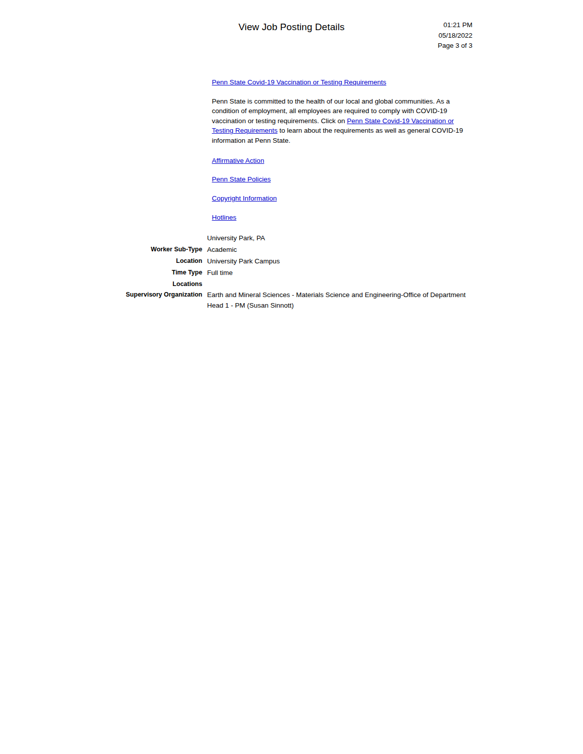View Job Posting Details
01:21 PM
05/18/2022
Page 3 of 3
Penn State Covid-19 Vaccination or Testing Requirements
Penn State is committed to the health of our local and global communities. As a condition of employment, all employees are required to comply with COVID-19 vaccination or testing requirements. Click on Penn State Covid-19 Vaccination or Testing Requirements to learn about the requirements as well as general COVID-19 information at Penn State.
Affirmative Action
Penn State Policies
Copyright Information
Hotlines
University Park, PA
Worker Sub-Type
Academic
Location
University Park Campus
Time Type
Full time
Locations
Supervisory Organization
Earth and Mineral Sciences - Materials Science and Engineering-Office of Department Head 1 - PM (Susan Sinnott)